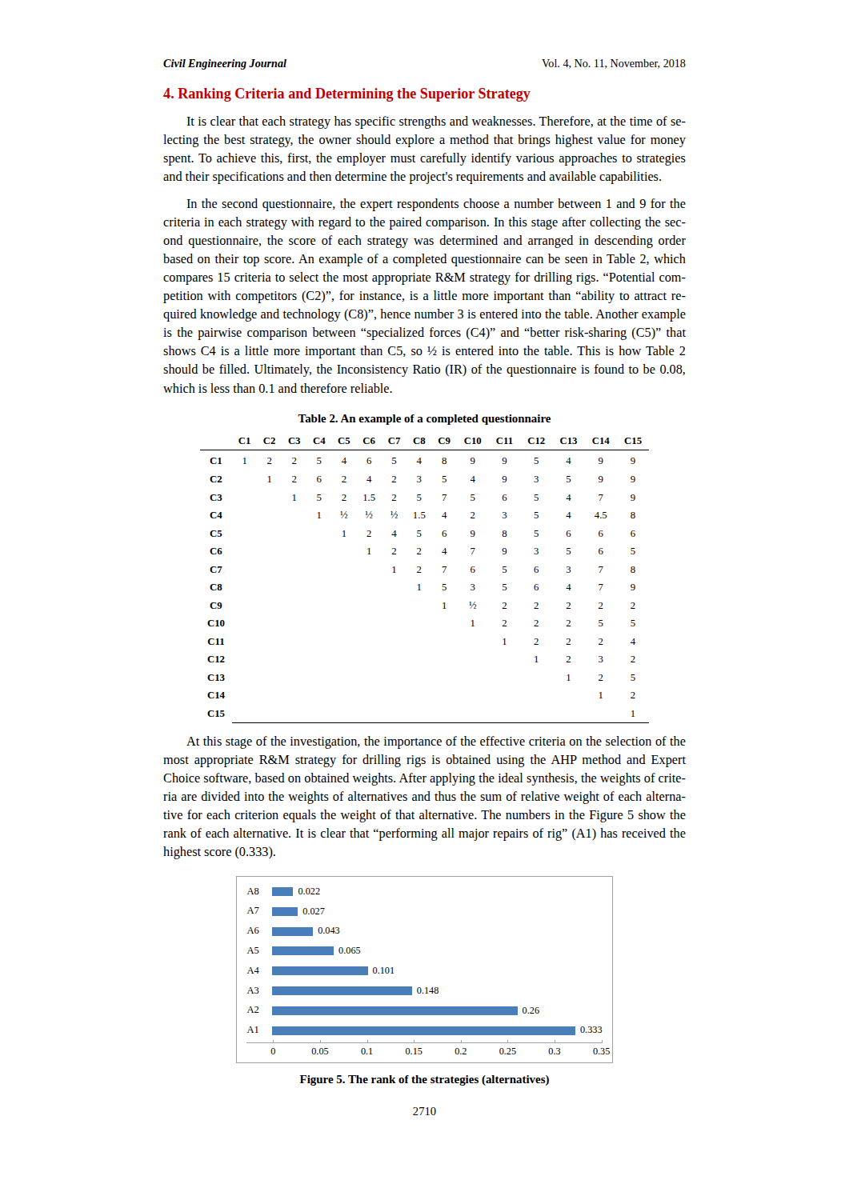Civil Engineering Journal
Vol. 4, No. 11, November, 2018
4. Ranking Criteria and Determining the Superior Strategy
It is clear that each strategy has specific strengths and weaknesses. Therefore, at the time of selecting the best strategy, the owner should explore a method that brings highest value for money spent. To achieve this, first, the employer must carefully identify various approaches to strategies and their specifications and then determine the project's requirements and available capabilities.
In the second questionnaire, the expert respondents choose a number between 1 and 9 for the criteria in each strategy with regard to the paired comparison. In this stage after collecting the second questionnaire, the score of each strategy was determined and arranged in descending order based on their top score. An example of a completed questionnaire can be seen in Table 2, which compares 15 criteria to select the most appropriate R&M strategy for drilling rigs. “Potential competition with competitors (C2)”, for instance, is a little more important than “ability to attract required knowledge and technology (C8)”, hence number 3 is entered into the table. Another example is the pairwise comparison between “specialized forces (C4)” and “better risk-sharing (C5)” that shows C4 is a little more important than C5, so ½ is entered into the table. This is how Table 2 should be filled. Ultimately, the Inconsistency Ratio (IR) of the questionnaire is found to be 0.08, which is less than 0.1 and therefore reliable.
Table 2. An example of a completed questionnaire
| | C1 | C2 | C3 | C4 | C5 | C6 | C7 | C8 | C9 | C10 | C11 | C12 | C13 | C14 | C15 |
| --- | --- | --- | --- | --- | --- | --- | --- | --- | --- | --- | --- | --- | --- | --- | --- |
| C1 | 1 | 2 | 2 | 5 | 4 | 6 | 5 | 4 | 8 | 9 | 9 | 5 | 4 | 9 | 9 |
| C2 | | 1 | 2 | 6 | 2 | 4 | 2 | 3 | 5 | 4 | 9 | 3 | 5 | 9 | 9 |
| C3 | | | 1 | 5 | 2 | 1.5 | 2 | 5 | 7 | 5 | 6 | 5 | 4 | 7 | 9 |
| C4 | | | | 1 | ½ | ½ | ½ | 1.5 | 4 | 2 | 3 | 5 | 4 | 4.5 | 8 |
| C5 | | | | | 1 | 2 | 4 | 5 | 6 | 9 | 8 | 5 | 6 | 6 | 6 |
| C6 | | | | | | 1 | 2 | 2 | 4 | 7 | 9 | 3 | 5 | 6 | 5 |
| C7 | | | | | | | 1 | 2 | 7 | 6 | 5 | 6 | 3 | 7 | 8 |
| C8 | | | | | | | | 1 | 5 | 3 | 5 | 6 | 4 | 7 | 9 |
| C9 | | | | | | | | | 1 | ½ | 2 | 2 | 2 | 2 | 2 |
| C10 | | | | | | | | | | 1 | 2 | 2 | 2 | 5 | 5 |
| C11 | | | | | | | | | | | 1 | 2 | 2 | 2 | 4 |
| C12 | | | | | | | | | | | | 1 | 2 | 3 | 2 |
| C13 | | | | | | | | | | | | | 1 | 2 | 5 |
| C14 | | | | | | | | | | | | | | 1 | 2 |
| C15 | | | | | | | | | | | | | | | 1 |
At this stage of the investigation, the importance of the effective criteria on the selection of the most appropriate R&M strategy for drilling rigs is obtained using the AHP method and Expert Choice software, based on obtained weights. After applying the ideal synthesis, the weights of criteria are divided into the weights of alternatives and thus the sum of relative weight of each alternative for each criterion equals the weight of that alternative. The numbers in the Figure 5 show the rank of each alternative. It is clear that “performing all major repairs of rig” (A1) has received the highest score (0.333).
A8
0.022
A7
0.027
A6
0.043
A5
0.065
A4
0.101
A3
0.148
A2
0.26
A1
0.333
0
0.05
0.1
0.15
0.2
0.25
0.3
0.35
Figure 5. The rank of the strategies (alternatives)
2710